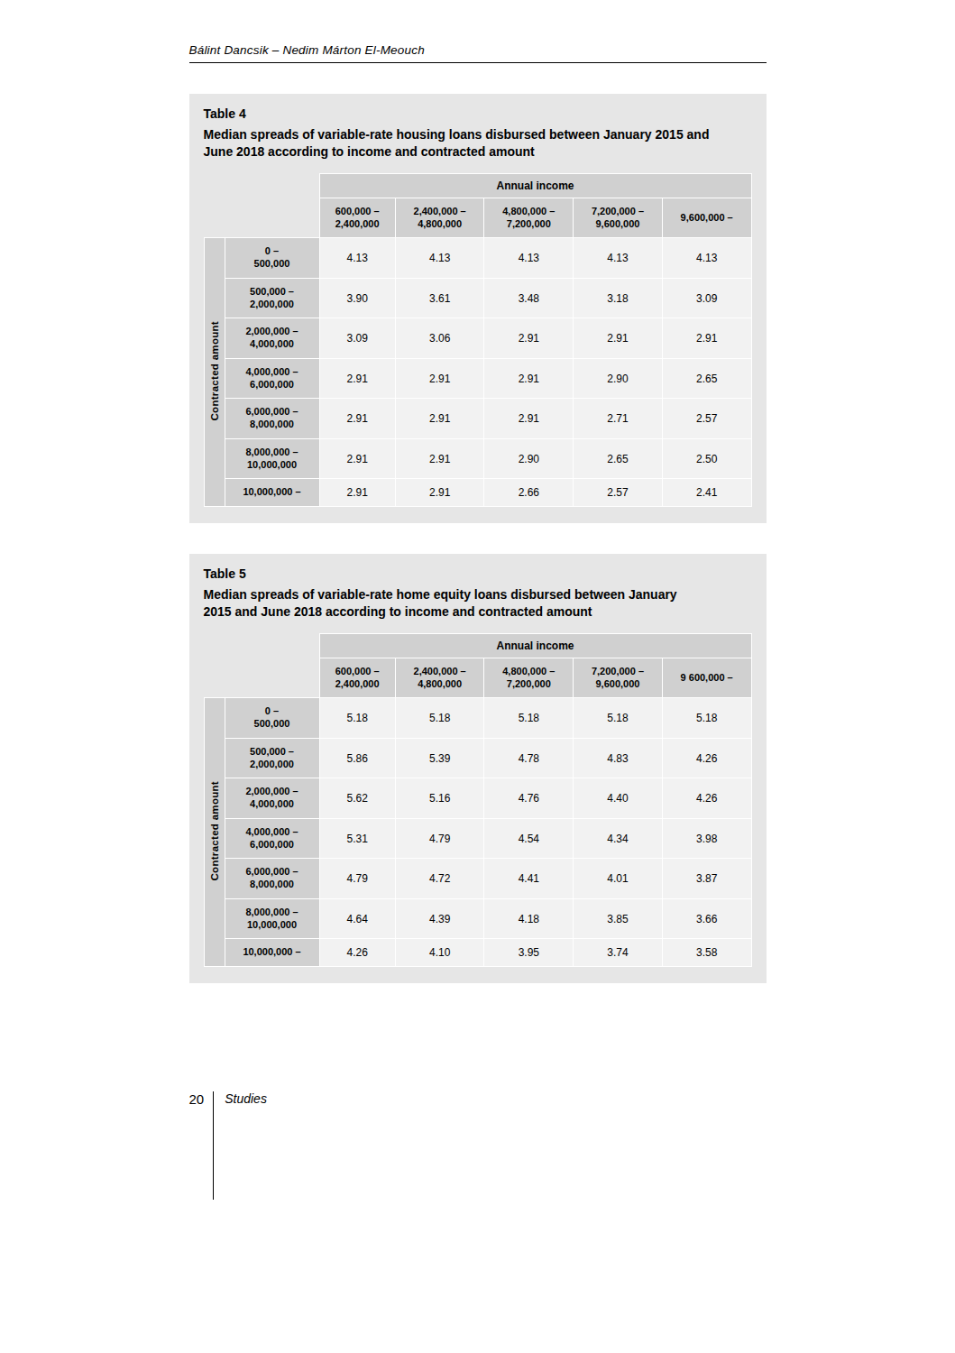Bálint Dancsik – Nedim Márton El-Meouch
Table 4
Median spreads of variable-rate housing loans disbursed between January 2015 and
June 2018 according to income and contracted amount
| | Annual income |
| --- | --- |
| | 600,000 – 2,400,000 | 2,400,000 – 4,800,000 | 4,800,000 – 7,200,000 | 7,200,000 – 9,600,000 | 9,600,000 – |
| Contracted amount | 0 – 500,000 | 4.13 | 4.13 | 4.13 | 4.13 | 4.13 |
| 500,000 – 2,000,000 | 3.90 | 3.61 | 3.48 | 3.18 | 3.09 |
| 2,000,000 – 4,000,000 | 3.09 | 3.06 | 2.91 | 2.91 | 2.91 |
| 4,000,000 – 6,000,000 | 2.91 | 2.91 | 2.91 | 2.90 | 2.65 |
| 6,000,000 – 8,000,000 | 2.91 | 2.91 | 2.91 | 2.71 | 2.57 |
| 8,000,000 – 10,000,000 | 2.91 | 2.91 | 2.90 | 2.65 | 2.50 |
| 10,000,000 – | 2.91 | 2.91 | 2.66 | 2.57 | 2.41 |
Table 5
Median spreads of variable-rate home equity loans disbursed between January
2015 and June 2018 according to income and contracted amount
| | Annual income |
| --- | --- |
| | 600,000 – 2,400,000 | 2,400,000 – 4,800,000 | 4,800,000 – 7,200,000 | 7,200,000 – 9,600,000 | 9 600,000 – |
| Contracted amount | 0 – 500,000 | 5.18 | 5.18 | 5.18 | 5.18 | 5.18 |
| 500,000 – 2,000,000 | 5.86 | 5.39 | 4.78 | 4.83 | 4.26 |
| 2,000,000 – 4,000,000 | 5.62 | 5.16 | 4.76 | 4.40 | 4.26 |
| 4,000,000 – 6,000,000 | 5.31 | 4.79 | 4.54 | 4.34 | 3.98 |
| 6,000,000 – 8,000,000 | 4.79 | 4.72 | 4.41 | 4.01 | 3.87 |
| 8,000,000 – 10,000,000 | 4.64 | 4.39 | 4.18 | 3.85 | 3.66 |
| 10,000,000 – | 4.26 | 4.10 | 3.95 | 3.74 | 3.58 |
20
Studies